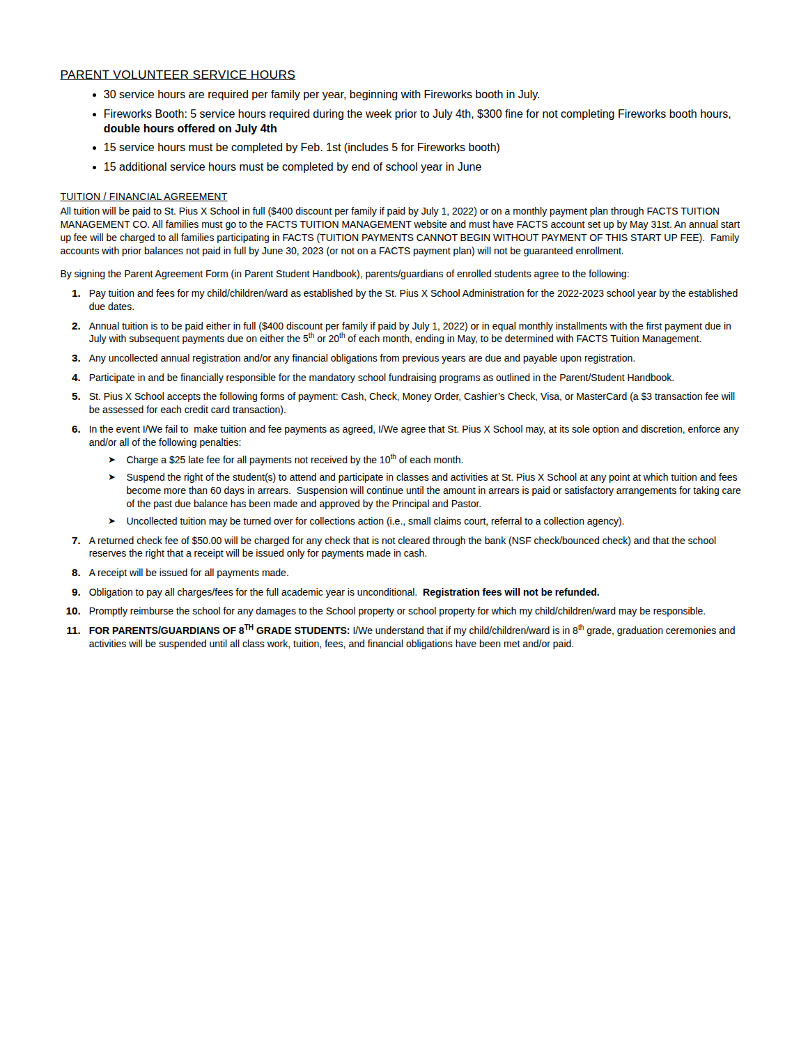PARENT VOLUNTEER SERVICE HOURS
30 service hours are required per family per year, beginning with Fireworks booth in July.
Fireworks Booth: 5 service hours required during the week prior to July 4th, $300 fine for not completing Fireworks booth hours, double hours offered on July 4th
15 service hours must be completed by Feb. 1st (includes 5 for Fireworks booth)
15 additional service hours must be completed by end of school year in June
TUITION / FINANCIAL AGREEMENT
All tuition will be paid to St. Pius X School in full ($400 discount per family if paid by July 1, 2022) or on a monthly payment plan through FACTS TUITION MANAGEMENT CO. All families must go to the FACTS TUITION MANAGEMENT website and must have FACTS account set up by May 31st. An annual start up fee will be charged to all families participating in FACTS (TUITION PAYMENTS CANNOT BEGIN WITHOUT PAYMENT OF THIS START UP FEE). Family accounts with prior balances not paid in full by June 30, 2023 (or not on a FACTS payment plan) will not be guaranteed enrollment.
By signing the Parent Agreement Form (in Parent Student Handbook), parents/guardians of enrolled students agree to the following:
Pay tuition and fees for my child/children/ward as established by the St. Pius X School Administration for the 2022-2023 school year by the established due dates.
Annual tuition is to be paid either in full ($400 discount per family if paid by July 1, 2022) or in equal monthly installments with the first payment due in July with subsequent payments due on either the 5th or 20th of each month, ending in May, to be determined with FACTS Tuition Management.
Any uncollected annual registration and/or any financial obligations from previous years are due and payable upon registration.
Participate in and be financially responsible for the mandatory school fundraising programs as outlined in the Parent/Student Handbook.
St. Pius X School accepts the following forms of payment: Cash, Check, Money Order, Cashier’s Check, Visa, or MasterCard (a $3 transaction fee will be assessed for each credit card transaction).
In the event I/We fail to make tuition and fee payments as agreed, I/We agree that St. Pius X School may, at its sole option and discretion, enforce any and/or all of the following penalties:
Charge a $25 late fee for all payments not received by the 10th of each month.
Suspend the right of the student(s) to attend and participate in classes and activities at St. Pius X School at any point at which tuition and fees become more than 60 days in arrears. Suspension will continue until the amount in arrears is paid or satisfactory arrangements for taking care of the past due balance has been made and approved by the Principal and Pastor.
Uncollected tuition may be turned over for collections action (i.e., small claims court, referral to a collection agency).
A returned check fee of $50.00 will be charged for any check that is not cleared through the bank (NSF check/bounced check) and that the school reserves the right that a receipt will be issued only for payments made in cash.
A receipt will be issued for all payments made.
Obligation to pay all charges/fees for the full academic year is unconditional. Registration fees will not be refunded.
Promptly reimburse the school for any damages to the School property or school property for which my child/children/ward may be responsible.
FOR PARENTS/GUARDIANS OF 8TH GRADE STUDENTS: I/We understand that if my child/children/ward is in 8th grade, graduation ceremonies and activities will be suspended until all class work, tuition, fees, and financial obligations have been met and/or paid.